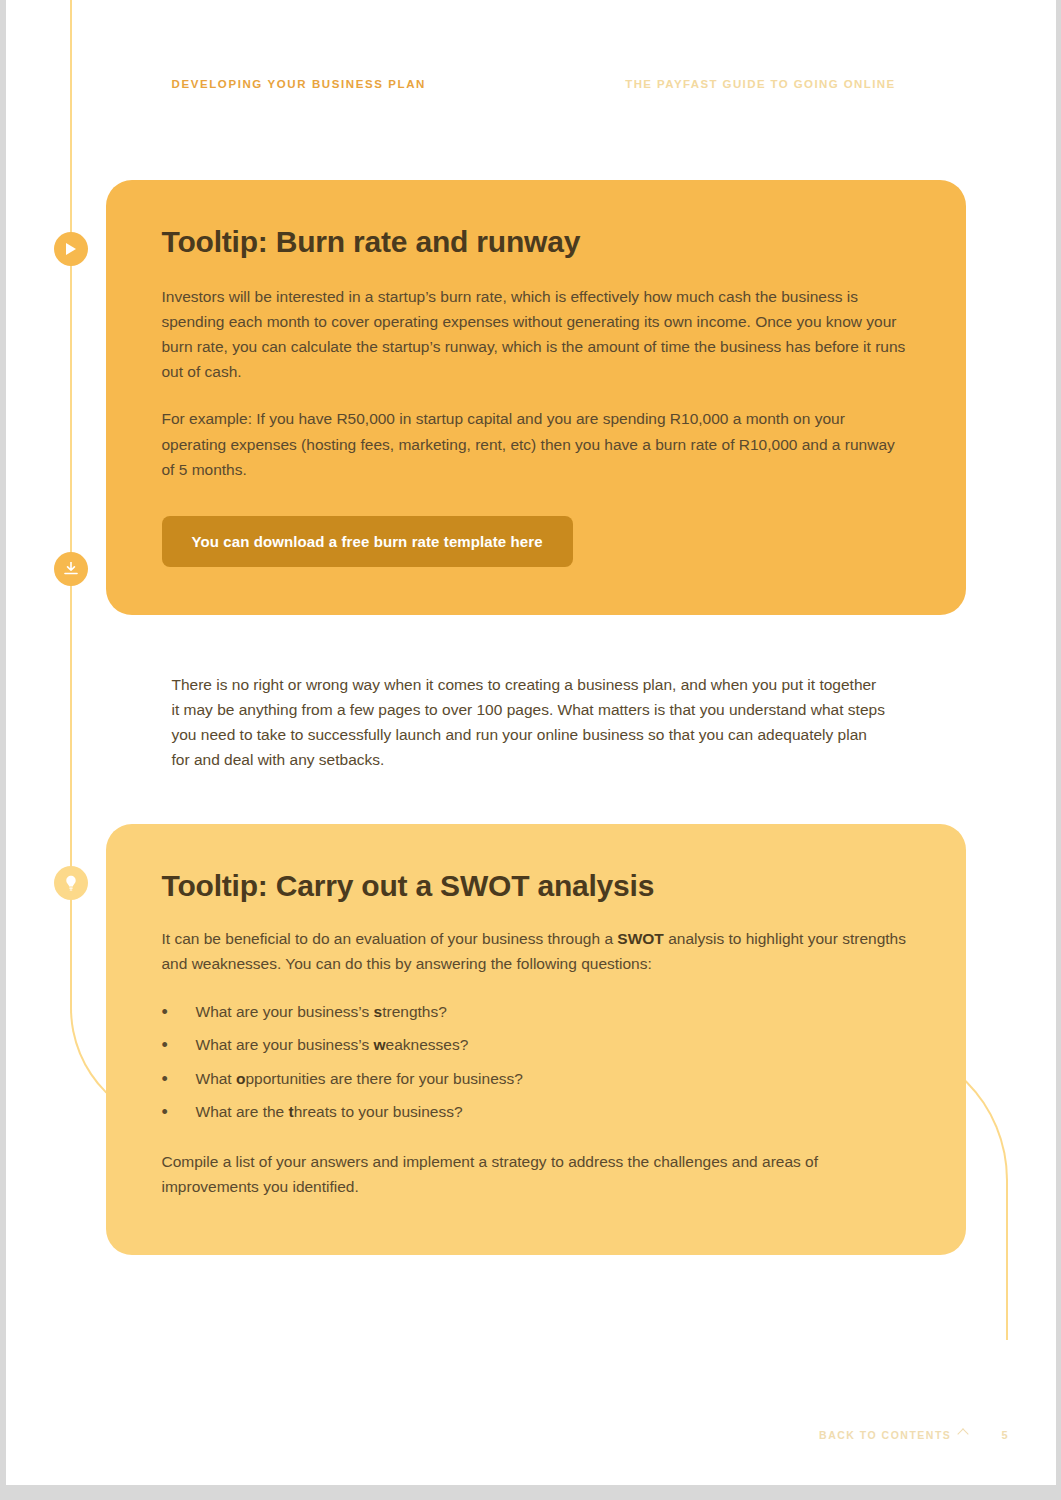Developing your business plan
The Payfast Guide to Going Online
Tooltip: Burn rate and runway
Investors will be interested in a startup’s burn rate, which is effectively how much cash the business is spending each month to cover operating expenses without generating its own income. Once you know your burn rate, you can calculate the startup’s runway, which is the amount of time the business has before it runs out of cash.
For example: If you have R50,000 in startup capital and you are spending R10,000 a month on your operating expenses (hosting fees, marketing, rent, etc) then you have a burn rate of R10,000 and a runway of 5 months.
You can download a free burn rate template here
There is no right or wrong way when it comes to creating a business plan, and when you put it together it may be anything from a few pages to over 100 pages. What matters is that you understand what steps you need to take to successfully launch and run your online business so that you can adequately plan for and deal with any setbacks.
Tooltip: Carry out a SWOT analysis
It can be beneficial to do an evaluation of your business through a SWOT analysis to highlight your strengths and weaknesses. You can do this by answering the following questions:
What are your business’s strengths?
What are your business’s weaknesses?
What opportunities are there for your business?
What are the threats to your business?
Compile a list of your answers and implement a strategy to address the challenges and areas of improvements you identified.
Back to contents 5